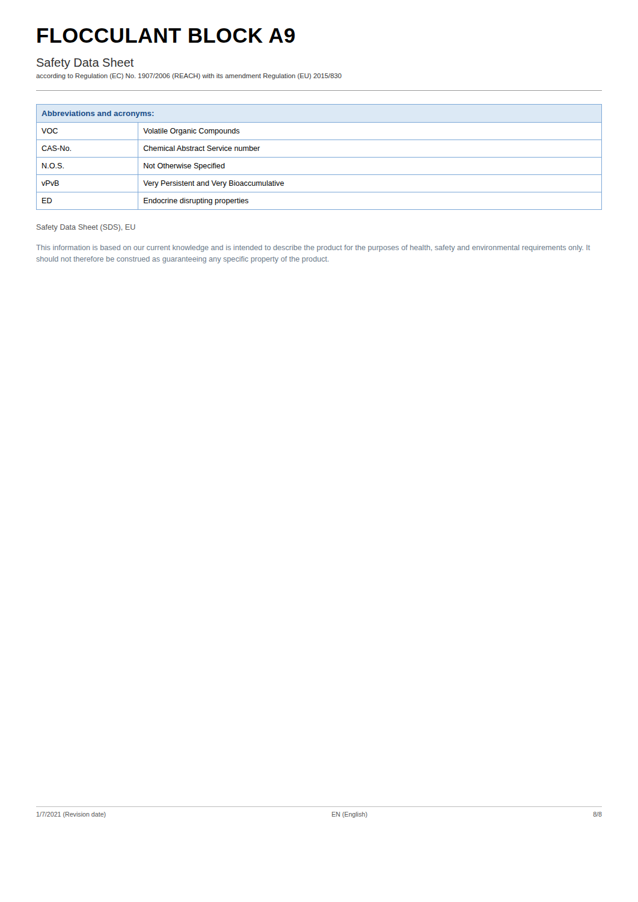FLOCCULANT BLOCK A9
Safety Data Sheet
according to Regulation (EC) No. 1907/2006 (REACH) with its amendment Regulation (EU) 2015/830
| Abbreviations and acronyms: |
| --- |
| VOC | Volatile Organic Compounds |
| CAS-No. | Chemical Abstract Service number |
| N.O.S. | Not Otherwise Specified |
| vPvB | Very Persistent and Very Bioaccumulative |
| ED | Endocrine disrupting properties |
Safety Data Sheet (SDS), EU
This information is based on our current knowledge and is intended to describe the product for the purposes of health, safety and environmental requirements only. It should not therefore be construed as guaranteeing any specific property of the product.
1/7/2021 (Revision date)
EN (English)
8/8